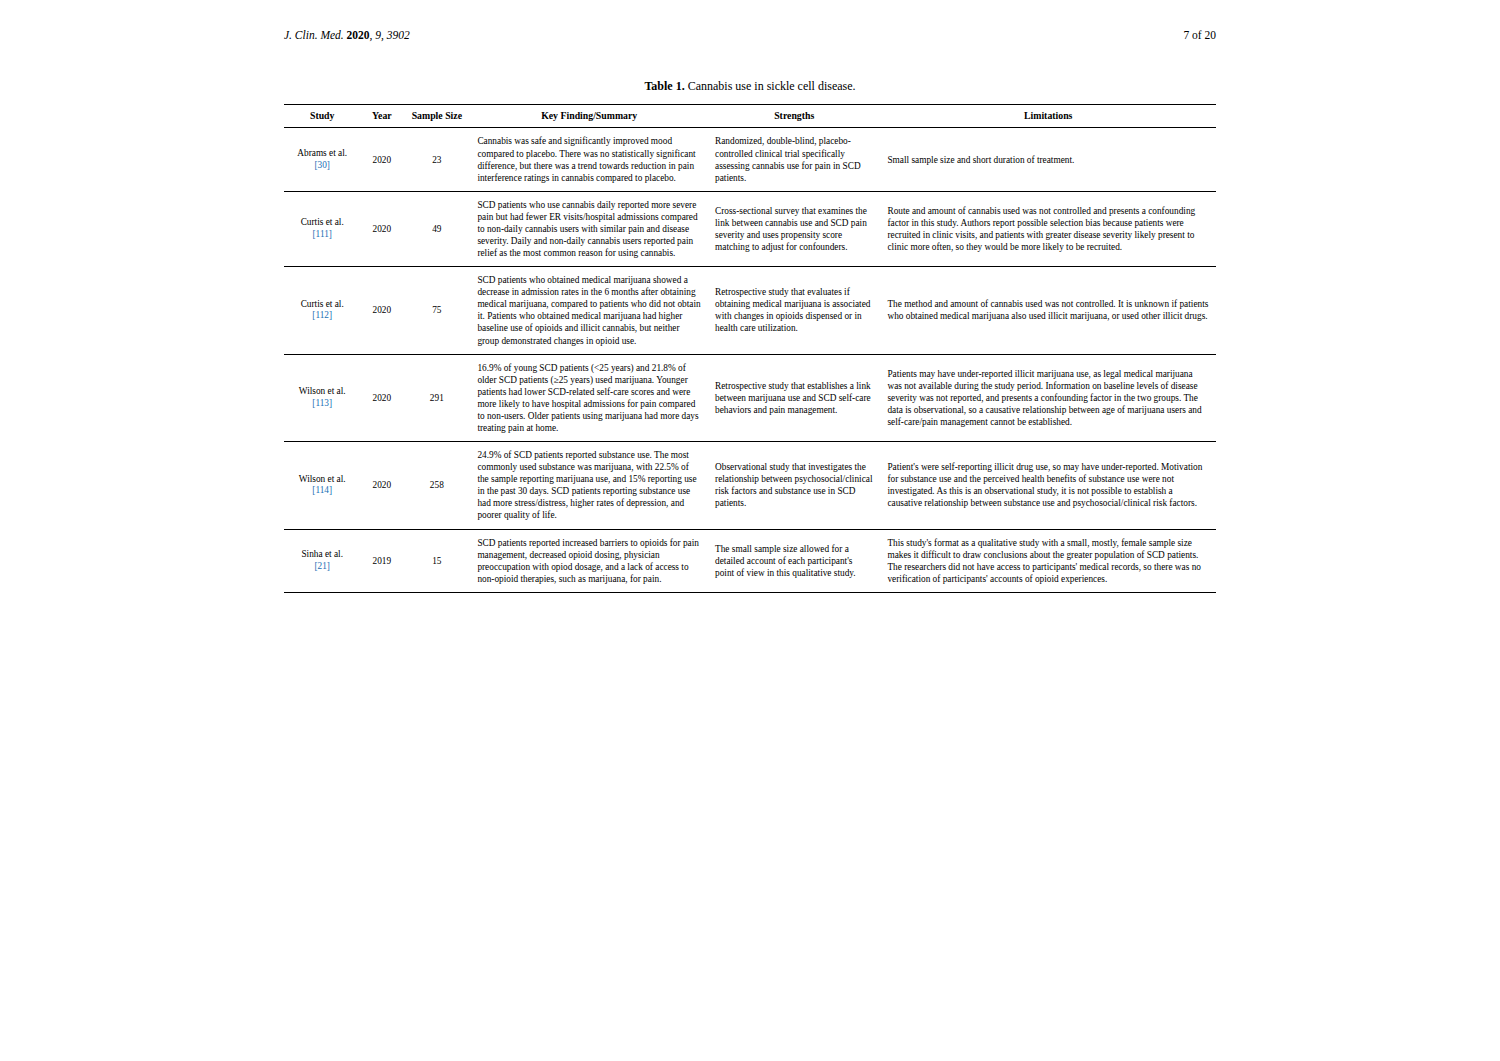J. Clin. Med. 2020, 9, 3902
7 of 20
Table 1. Cannabis use in sickle cell disease.
| Study | Year | Sample Size | Key Finding/Summary | Strengths | Limitations |
| --- | --- | --- | --- | --- | --- |
| Abrams et al. [30] | 2020 | 23 | Cannabis was safe and significantly improved mood compared to placebo. There was no statistically significant difference, but there was a trend towards reduction in pain interference ratings in cannabis compared to placebo. | Randomized, double-blind, placebo-controlled clinical trial specifically assessing cannabis use for pain in SCD patients. | Small sample size and short duration of treatment. |
| Curtis et al. [111] | 2020 | 49 | SCD patients who use cannabis daily reported more severe pain but had fewer ER visits/hospital admissions compared to non-daily cannabis users with similar pain and disease severity. Daily and non-daily cannabis users reported pain relief as the most common reason for using cannabis. | Cross-sectional survey that examines the link between cannabis use and SCD pain severity and uses propensity score matching to adjust for confounders. | Route and amount of cannabis used was not controlled and presents a confounding factor in this study. Authors report possible selection bias because patients were recruited in clinic visits, and patients with greater disease severity likely present to clinic more often, so they would be more likely to be recruited. |
| Curtis et al. [112] | 2020 | 75 | SCD patients who obtained medical marijuana showed a decrease in admission rates in the 6 months after obtaining medical marijuana, compared to patients who did not obtain it. Patients who obtained medical marijuana had higher baseline use of opioids and illicit cannabis, but neither group demonstrated changes in opioid use. | Retrospective study that evaluates if obtaining medical marijuana is associated with changes in opioids dispensed or in health care utilization. | The method and amount of cannabis used was not controlled. It is unknown if patients who obtained medical marijuana also used illicit marijuana, or used other illicit drugs. |
| Wilson et al. [113] | 2020 | 291 | 16.9% of young SCD patients (<25 years) and 21.8% of older SCD patients (≥25 years) used marijuana. Younger patients had lower SCD-related self-care scores and were more likely to have hospital admissions for pain compared to non-users. Older patients using marijuana had more days treating pain at home. | Retrospective study that establishes a link between marijuana use and SCD self-care behaviors and pain management. | Patients may have under-reported illicit marijuana use, as legal medical marijuana was not available during the study period. Information on baseline levels of disease severity was not reported, and presents a confounding factor in the two groups. The data is observational, so a causative relationship between age of marijuana users and self-care/pain management cannot be established. |
| Wilson et al. [114] | 2020 | 258 | 24.9% of SCD patients reported substance use. The most commonly used substance was marijuana, with 22.5% of the sample reporting marijuana use, and 15% reporting use in the past 30 days. SCD patients reporting substance use had more stress/distress, higher rates of depression, and poorer quality of life. | Observational study that investigates the relationship between psychosocial/clinical risk factors and substance use in SCD patients. | Patient's were self-reporting illicit drug use, so may have under-reported. Motivation for substance use and the perceived health benefits of substance use were not investigated. As this is an observational study, it is not possible to establish a causative relationship between substance use and psychosocial/clinical risk factors. |
| Sinha et al. [21] | 2019 | 15 | SCD patients reported increased barriers to opioids for pain management, decreased opioid dosing, physician preoccupation with opiod dosage, and a lack of access to non-opioid therapies, such as marijuana, for pain. | The small sample size allowed for a detailed account of each participant's point of view in this qualitative study. | This study's format as a qualitative study with a small, mostly, female sample size makes it difficult to draw conclusions about the greater population of SCD patients. The researchers did not have access to participants' medical records, so there was no verification of participants' accounts of opioid experiences. |